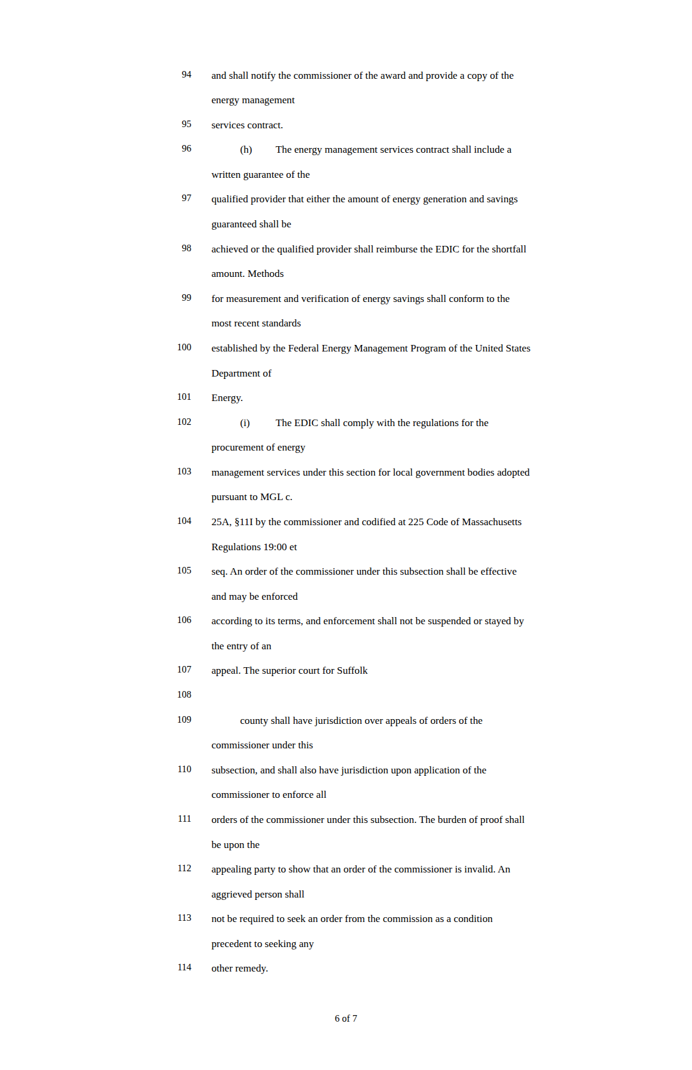94
and shall notify the commissioner of the award and provide a copy of the energy management
95
services contract.
96
(h) The energy management services contract shall include a written guarantee of the
97
qualified provider that either the amount of energy generation and savings guaranteed shall be
98
achieved or the qualified provider shall reimburse the EDIC for the shortfall amount. Methods
99
for measurement and verification of energy savings shall conform to the most recent standards
100
established by the Federal Energy Management Program of the United States Department of
101
Energy.
102
(i) The EDIC shall comply with the regulations for the procurement of energy
103
management services under this section for local government bodies adopted pursuant to MGL c.
104
25A, §11I by the commissioner and codified at 225 Code of Massachusetts Regulations 19:00 et
105
seq. An order of the commissioner under this subsection shall be effective and may be enforced
106
according to its terms, and enforcement shall not be suspended or stayed by the entry of an
107
appeal. The superior court for Suffolk
108
109
county shall have jurisdiction over appeals of orders of the commissioner under this
110
subsection, and shall also have jurisdiction upon application of the commissioner to enforce all
111
orders of the commissioner under this subsection. The burden of proof shall be upon the
112
appealing party to show that an order of the commissioner is invalid. An aggrieved person shall
113
not be required to seek an order from the commission as a condition precedent to seeking any
114
other remedy.
6 of 7